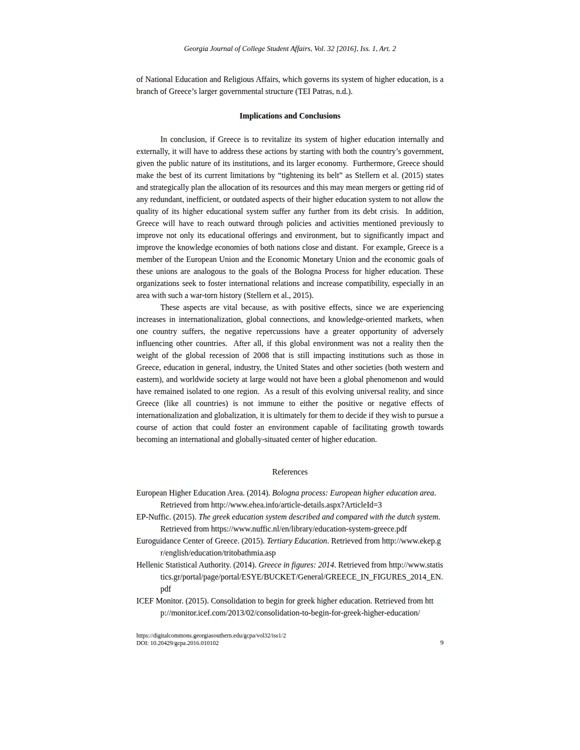Georgia Journal of College Student Affairs, Vol. 32 [2016], Iss. 1, Art. 2
of National Education and Religious Affairs, which governs its system of higher education, is a branch of Greece’s larger governmental structure (TEI Patras, n.d.).
Implications and Conclusions
In conclusion, if Greece is to revitalize its system of higher education internally and externally, it will have to address these actions by starting with both the country’s government, given the public nature of its institutions, and its larger economy. Furthermore, Greece should make the best of its current limitations by “tightening its belt” as Stellern et al. (2015) states and strategically plan the allocation of its resources and this may mean mergers or getting rid of any redundant, inefficient, or outdated aspects of their higher education system to not allow the quality of its higher educational system suffer any further from its debt crisis. In addition, Greece will have to reach outward through policies and activities mentioned previously to improve not only its educational offerings and environment, but to significantly impact and improve the knowledge economies of both nations close and distant. For example, Greece is a member of the European Union and the Economic Monetary Union and the economic goals of these unions are analogous to the goals of the Bologna Process for higher education. These organizations seek to foster international relations and increase compatibility, especially in an area with such a war-torn history (Stellern et al., 2015).
These aspects are vital because, as with positive effects, since we are experiencing increases in internationalization, global connections, and knowledge-oriented markets, when one country suffers, the negative repercussions have a greater opportunity of adversely influencing other countries. After all, if this global environment was not a reality then the weight of the global recession of 2008 that is still impacting institutions such as those in Greece, education in general, industry, the United States and other societies (both western and eastern), and worldwide society at large would not have been a global phenomenon and would have remained isolated to one region. As a result of this evolving universal reality, and since Greece (like all countries) is not immune to either the positive or negative effects of internationalization and globalization, it is ultimately for them to decide if they wish to pursue a course of action that could foster an environment capable of facilitating growth towards becoming an international and globally-situated center of higher education.
References
European Higher Education Area. (2014). Bologna process: European higher education area. Retrieved from http://www.ehea.info/article-details.aspx?ArticleId=3
EP-Nuffic. (2015). The greek education system described and compared with the dutch system. Retrieved from https://www.nuffic.nl/en/library/education-system-greece.pdf
Euroguidance Center of Greece. (2015). Tertiary Education. Retrieved from http://www.ekep.gr/english/education/tritobathmia.asp
Hellenic Statistical Authority. (2014). Greece in figures: 2014. Retrieved from http://www.statistics.gr/portal/page/portal/ESYE/BUCKET/General/GREECE_IN_FIGURES_2014_EN.pdf
ICEF Monitor. (2015). Consolidation to begin for greek higher education. Retrieved from http://monitor.icef.com/2013/02/consolidation-to-begin-for-greek-higher-education/
https://digitalcommons.georgiasouthern.edu/gcpa/vol32/iss1/2
DOI: 10.20429/gcpa.2016.010102
9